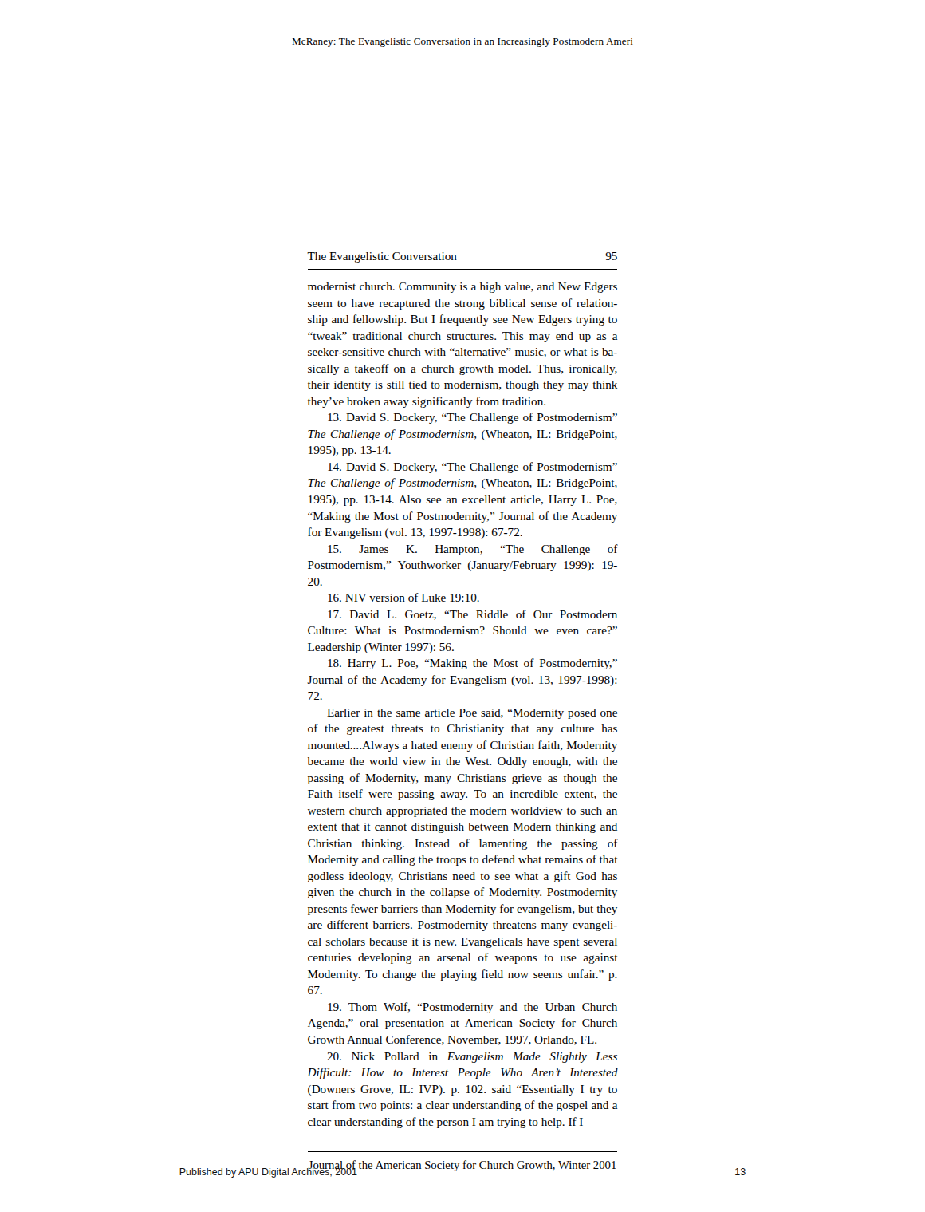McRaney: The Evangelistic Conversation in an Increasingly Postmodern Ameri
The Evangelistic Conversation 95
modernist church. Community is a high value, and New Edgers seem to have recaptured the strong biblical sense of relationship and fellowship. But I frequently see New Edgers trying to “tweak” traditional church structures. This may end up as a seeker-sensitive church with “alternative” music, or what is basically a takeoff on a church growth model. Thus, ironically, their identity is still tied to modernism, though they may think they’ve broken away significantly from tradition.
13. David S. Dockery, “The Challenge of Postmodernism” The Challenge of Postmodernism, (Wheaton, IL: BridgePoint, 1995), pp. 13-14.
14. David S. Dockery, “The Challenge of Postmodernism” The Challenge of Postmodernism, (Wheaton, IL: BridgePoint, 1995), pp. 13-14. Also see an excellent article, Harry L. Poe, “Making the Most of Postmodernity,” Journal of the Academy for Evangelism (vol. 13, 1997-1998): 67-72.
15. James K. Hampton, “The Challenge of Postmodernism,” Youthworker (January/February 1999): 19-20.
16. NIV version of Luke 19:10.
17. David L. Goetz, “The Riddle of Our Postmodern Culture: What is Postmodernism? Should we even care?” Leadership (Winter 1997): 56.
18. Harry L. Poe, “Making the Most of Postmodernity,” Journal of the Academy for Evangelism (vol. 13, 1997-1998): 72.
Earlier in the same article Poe said, “Modernity posed one of the greatest threats to Christianity that any culture has mounted....Always a hated enemy of Christian faith, Modernity became the world view in the West. Oddly enough, with the passing of Modernity, many Christians grieve as though the Faith itself were passing away. To an incredible extent, the western church appropriated the modern worldview to such an extent that it cannot distinguish between Modern thinking and Christian thinking. Instead of lamenting the passing of Modernity and calling the troops to defend what remains of that godless ideology, Christians need to see what a gift God has given the church in the collapse of Modernity. Postmodernity presents fewer barriers than Modernity for evangelism, but they are different barriers. Postmodernity threatens many evangelical scholars because it is new. Evangelicals have spent several centuries developing an arsenal of weapons to use against Modernity. To change the playing field now seems unfair.” p. 67.
19. Thom Wolf, “Postmodernity and the Urban Church Agenda,” oral presentation at American Society for Church Growth Annual Conference, November, 1997, Orlando, FL.
20. Nick Pollard in Evangelism Made Slightly Less Difficult: How to Interest People Who Aren’t Interested (Downers Grove, IL: IVP). p. 102. said “Essentially I try to start from two points: a clear understanding of the gospel and a clear understanding of the person I am trying to help. If I
Journal of the American Society for Church Growth, Winter 2001
Published by APU Digital Archives, 2001 13